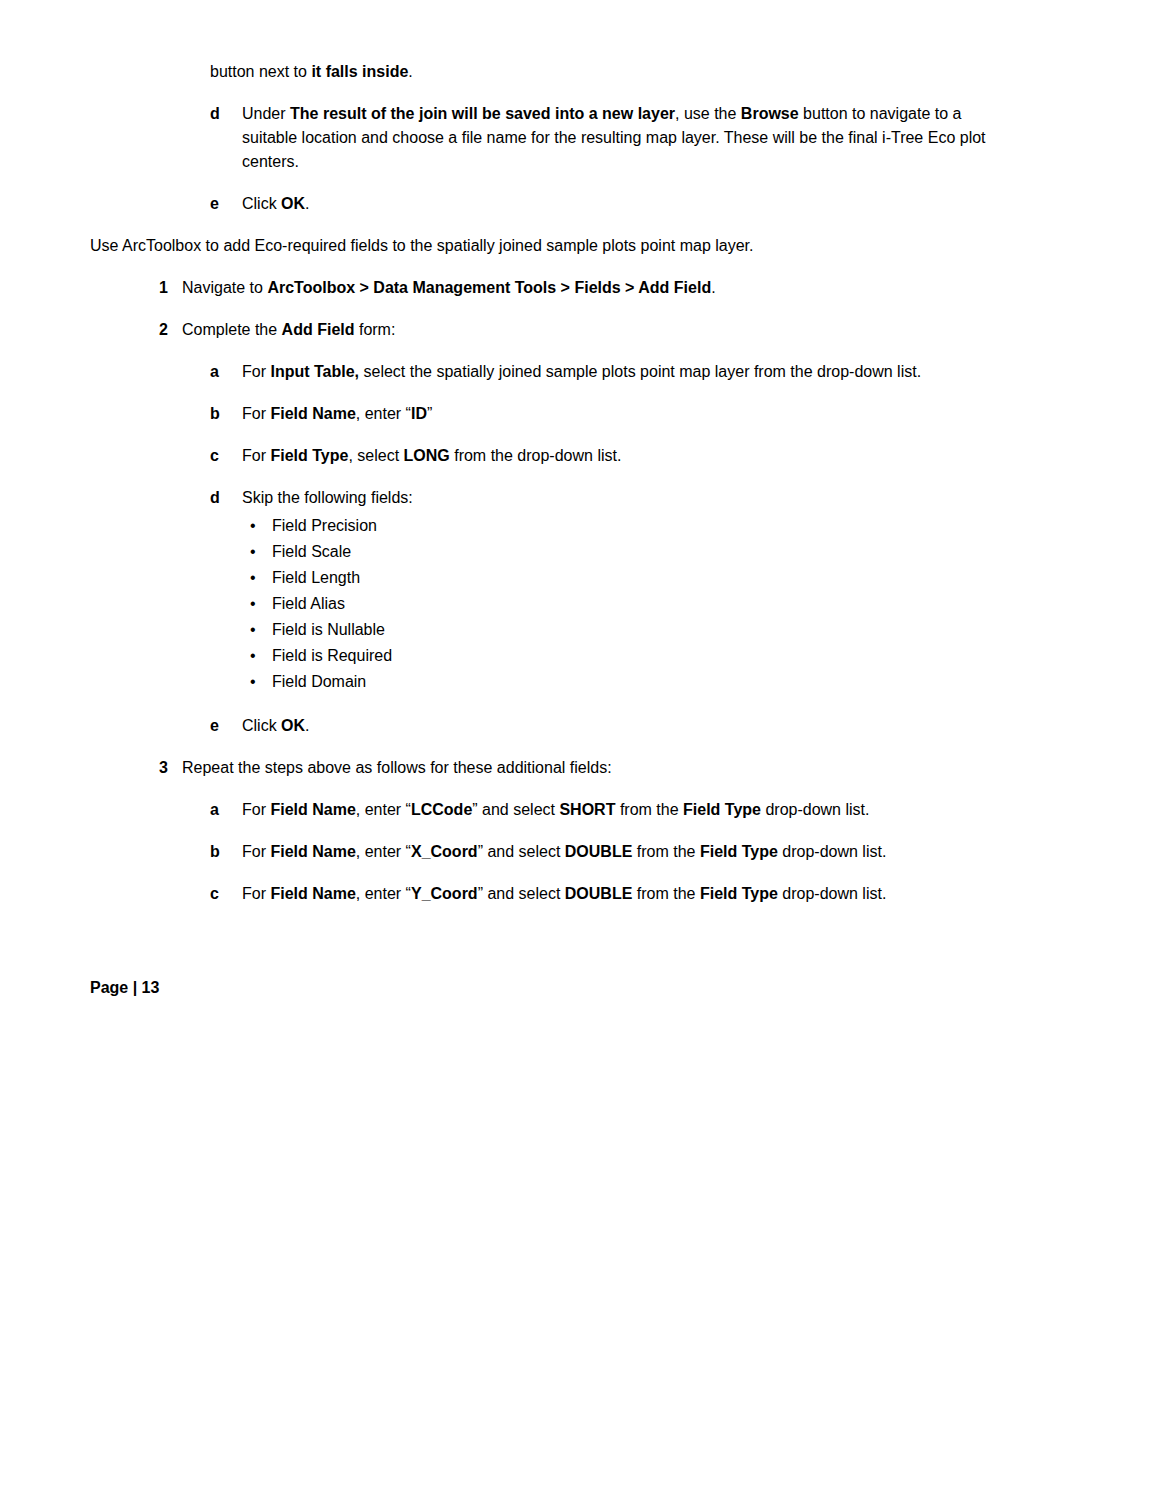button next to it falls inside.
d Under The result of the join will be saved into a new layer, use the Browse button to navigate to a suitable location and choose a file name for the resulting map layer. These will be the final i-Tree Eco plot centers.
e Click OK.
Use ArcToolbox to add Eco-required fields to the spatially joined sample plots point map layer.
1 Navigate to ArcToolbox > Data Management Tools > Fields > Add Field.
2 Complete the Add Field form:
a For Input Table, select the spatially joined sample plots point map layer from the drop-down list.
b For Field Name, enter “ID”
c For Field Type, select LONG from the drop-down list.
d Skip the following fields:
Field Precision
Field Scale
Field Length
Field Alias
Field is Nullable
Field is Required
Field Domain
e Click OK.
3 Repeat the steps above as follows for these additional fields:
a For Field Name, enter “LCCode” and select SHORT from the Field Type drop-down list.
b For Field Name, enter “X_Coord” and select DOUBLE from the Field Type drop-down list.
c For Field Name, enter “Y_Coord” and select DOUBLE from the Field Type drop-down list.
Page | 13